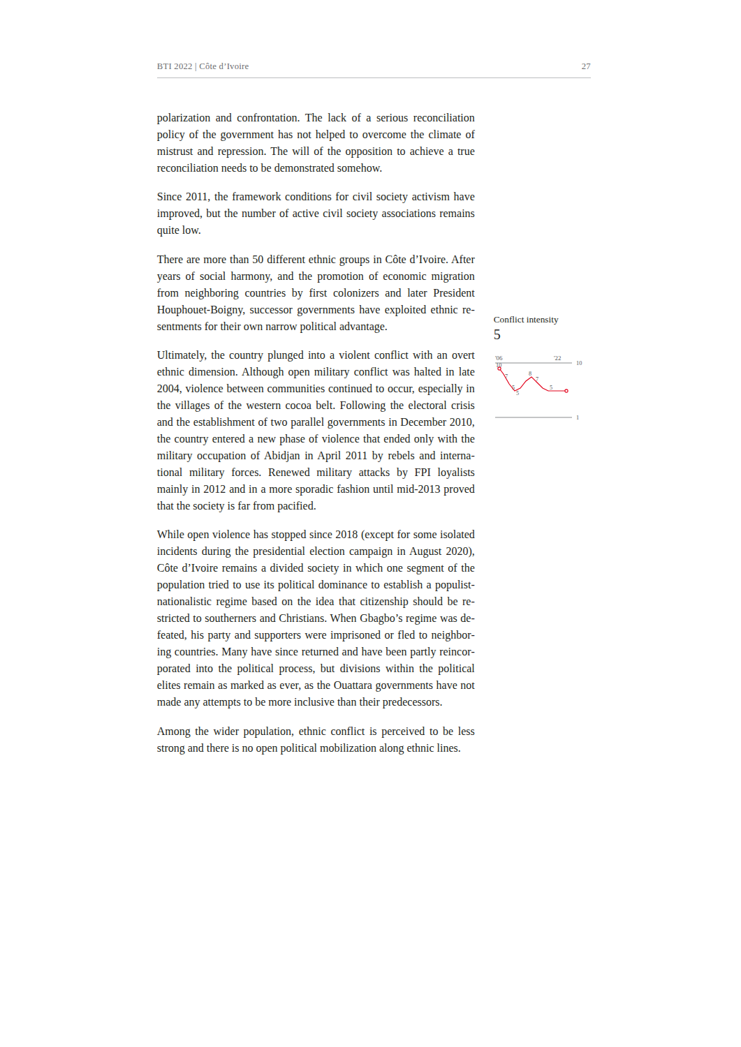BTI 2022 | Côte d’Ivoire
27
polarization and confrontation. The lack of a serious reconciliation policy of the government has not helped to overcome the climate of mistrust and repression. The will of the opposition to achieve a true reconciliation needs to be demonstrated somehow.
Since 2011, the framework conditions for civil society activism have improved, but the number of active civil society associations remains quite low.
There are more than 50 different ethnic groups in Côte d’Ivoire. After years of social harmony, and the promotion of economic migration from neighboring countries by first colonizers and later President Houphouet-Boigny, successor governments have exploited ethnic resentments for their own narrow political advantage.
Ultimately, the country plunged into a violent conflict with an overt ethnic dimension. Although open military conflict was halted in late 2004, violence between communities continued to occur, especially in the villages of the western cocoa belt. Following the electoral crisis and the establishment of two parallel governments in December 2010, the country entered a new phase of violence that ended only with the military occupation of Abidjan in April 2011 by rebels and international military forces. Renewed military attacks by FPI loyalists mainly in 2012 and in a more sporadic fashion until mid-2013 proved that the society is far from pacified.
While open violence has stopped since 2018 (except for some isolated incidents during the presidential election campaign in August 2020), Côte d’Ivoire remains a divided society in which one segment of the population tried to use its political dominance to establish a populist-nationalistic regime based on the idea that citizenship should be restricted to southerners and Christians. When Gbagbo’s regime was defeated, his party and supporters were imprisoned or fled to neighboring countries. Many have since returned and have been partly reincorporated into the political process, but divisions within the political elites remain as marked as ever, as the Ouattara governments have not made any attempts to be more inclusive than their predecessors.
Among the wider population, ethnic conflict is perceived to be less strong and there is no open political mobilization along ethnic lines.
Conflict intensity
5
'06 '22 10 1 10 7 5 5 8 7 5